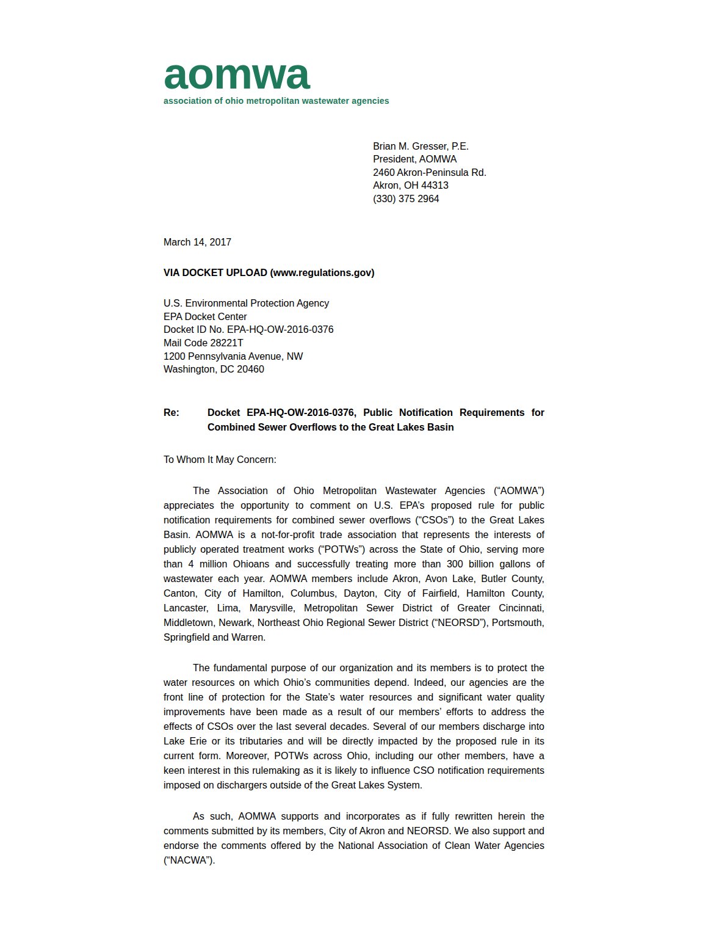aomwa
association of ohio metropolitan wastewater agencies
Brian M. Gresser, P.E.
President, AOMWA
2460 Akron-Peninsula Rd.
Akron, OH 44313
(330) 375 2964
March 14, 2017
VIA DOCKET UPLOAD (www.regulations.gov)
U.S. Environmental Protection Agency
EPA Docket Center
Docket ID No. EPA-HQ-OW-2016-0376
Mail Code 28221T
1200 Pennsylvania Avenue, NW
Washington, DC 20460
| Re: | Docket EPA-HQ-OW-2016-0376, Public Notification Requirements for Combined Sewer Overflows to the Great Lakes Basin |
To Whom It May Concern:
The Association of Ohio Metropolitan Wastewater Agencies (“AOMWA”) appreciates the opportunity to comment on U.S. EPA’s proposed rule for public notification requirements for combined sewer overflows (“CSOs”) to the Great Lakes Basin. AOMWA is a not-for-profit trade association that represents the interests of publicly operated treatment works (“POTWs”) across the State of Ohio, serving more than 4 million Ohioans and successfully treating more than 300 billion gallons of wastewater each year. AOMWA members include Akron, Avon Lake, Butler County, Canton, City of Hamilton, Columbus, Dayton, City of Fairfield, Hamilton County, Lancaster, Lima, Marysville, Metropolitan Sewer District of Greater Cincinnati, Middletown, Newark, Northeast Ohio Regional Sewer District (“NEORSD”), Portsmouth, Springfield and Warren.
The fundamental purpose of our organization and its members is to protect the water resources on which Ohio’s communities depend. Indeed, our agencies are the front line of protection for the State’s water resources and significant water quality improvements have been made as a result of our members’ efforts to address the effects of CSOs over the last several decades. Several of our members discharge into Lake Erie or its tributaries and will be directly impacted by the proposed rule in its current form. Moreover, POTWs across Ohio, including our other members, have a keen interest in this rulemaking as it is likely to influence CSO notification requirements imposed on dischargers outside of the Great Lakes System.
As such, AOMWA supports and incorporates as if fully rewritten herein the comments submitted by its members, City of Akron and NEORSD. We also support and endorse the comments offered by the National Association of Clean Water Agencies (“NACWA”).